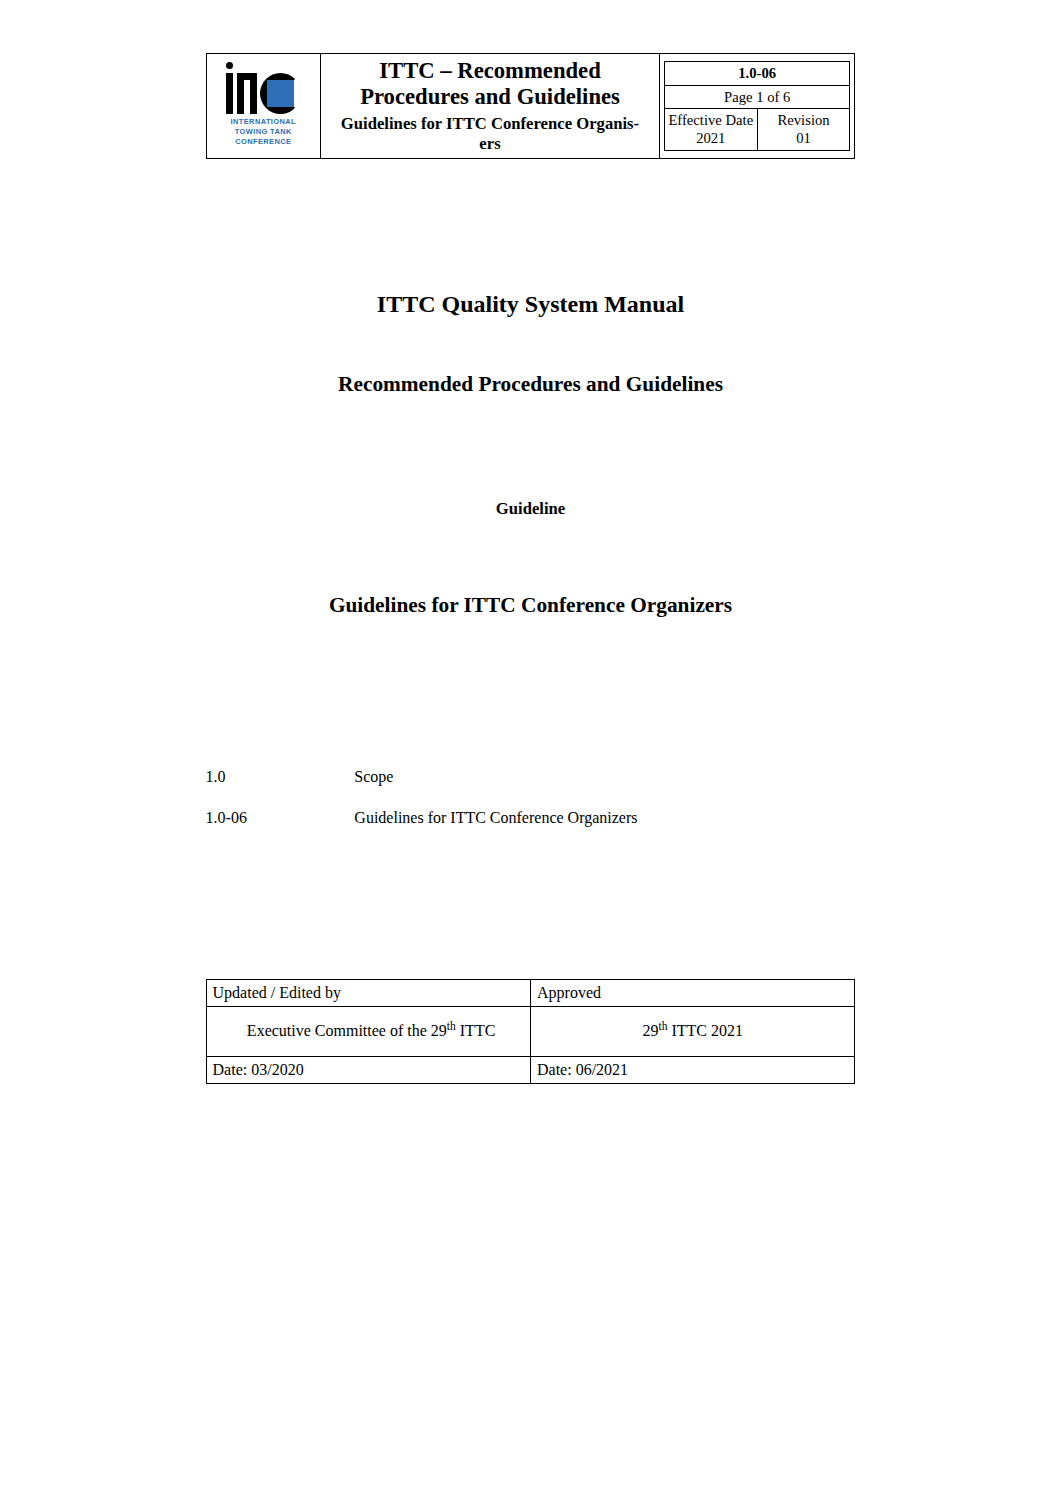| INTERNATIONAL TOWING TANK CONFERENCE | ITTC – Recommended Procedures and Guidelines Guidelines for ITTC Conference Organis- ers | / 1.0-06 / / Page 1 of 6 / / Effective Date 2021 / Revision 01 / |
ITTC Quality System Manual
Recommended Procedures and Guidelines
Guideline
Guidelines for ITTC Conference Organizers
| 1.0 | Scope |
| 1.0-06 | Guidelines for ITTC Conference Organizers |
| Updated / Edited by | Approved |
| Executive Committee of the 29 th ITTC | 29 th ITTC 2021 |
| Date: 03/2020 | Date: 06/2021 |